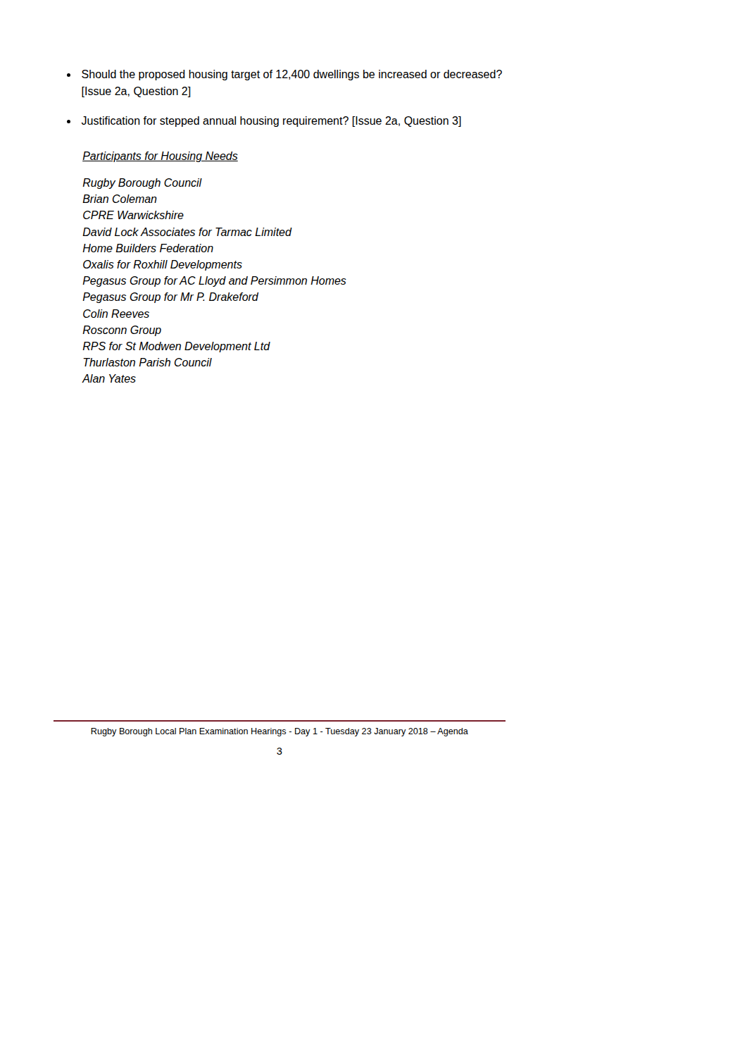Should the proposed housing target of 12,400 dwellings be increased or decreased? [Issue 2a, Question 2]
Justification for stepped annual housing requirement? [Issue 2a, Question 3]
Participants for Housing Needs
Rugby Borough Council
Brian Coleman
CPRE Warwickshire
David Lock Associates for Tarmac Limited
Home Builders Federation
Oxalis for Roxhill Developments
Pegasus Group for AC Lloyd and Persimmon Homes
Pegasus Group for Mr P. Drakeford
Colin Reeves
Rosconn Group
RPS for St Modwen Development Ltd
Thurlaston Parish Council
Alan Yates
Rugby Borough Local Plan Examination Hearings - Day 1 - Tuesday 23 January 2018 – Agenda
3